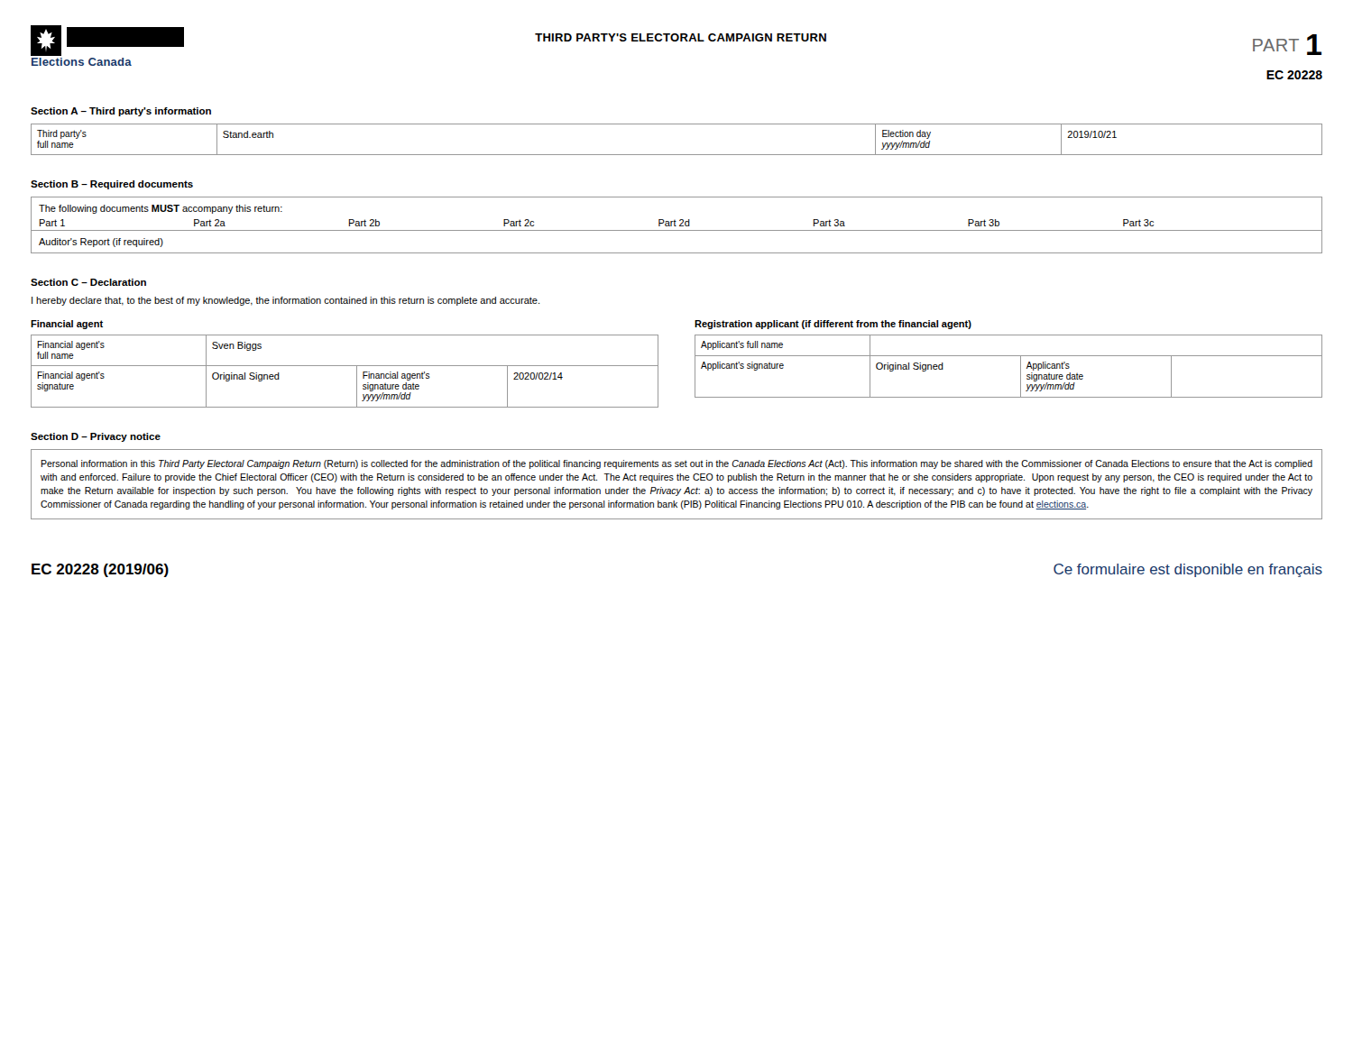Elections Canada
THIRD PARTY'S ELECTORAL CAMPAIGN RETURN
PART 1
EC 20228
Section A – Third party's information
| Third party's full name | Stand.earth | Election day yyyy/mm/dd | 2019/10/21 |
Section B – Required documents
| The following documents MUST accompany this return: |
| Part 1 | Part 2a | Part 2b | Part 2c | Part 2d | Part 3a | Part 3b | Part 3c |
| Auditor's Report (if required) |
Section C – Declaration
I hereby declare that, to the best of my knowledge, the information contained in this return is complete and accurate.
Financial agent
| Financial agent's full name | Sven Biggs |
| Financial agent's signature | Original Signed | Financial agent's signature date yyyy/mm/dd | 2020/02/14 |
Registration applicant (if different from the financial agent)
| Applicant's full name | |
| Applicant's signature | Original Signed | Applicant's signature date yyyy/mm/dd | |
Section D – Privacy notice
Personal information in this Third Party Electoral Campaign Return (Return) is collected for the administration of the political financing requirements as set out in the Canada Elections Act (Act). This information may be shared with the Commissioner of Canada Elections to ensure that the Act is complied with and enforced. Failure to provide the Chief Electoral Officer (CEO) with the Return is considered to be an offence under the Act. The Act requires the CEO to publish the Return in the manner that he or she considers appropriate. Upon request by any person, the CEO is required under the Act to make the Return available for inspection by such person. You have the following rights with respect to your personal information under the Privacy Act: a) to access the information; b) to correct it, if necessary; and c) to have it protected. You have the right to file a complaint with the Privacy Commissioner of Canada regarding the handling of your personal information. Your personal information is retained under the personal information bank (PIB) Political Financing Elections PPU 010. A description of the PIB can be found at elections.ca.
EC 20228 (2019/06)
Ce formulaire est disponible en français